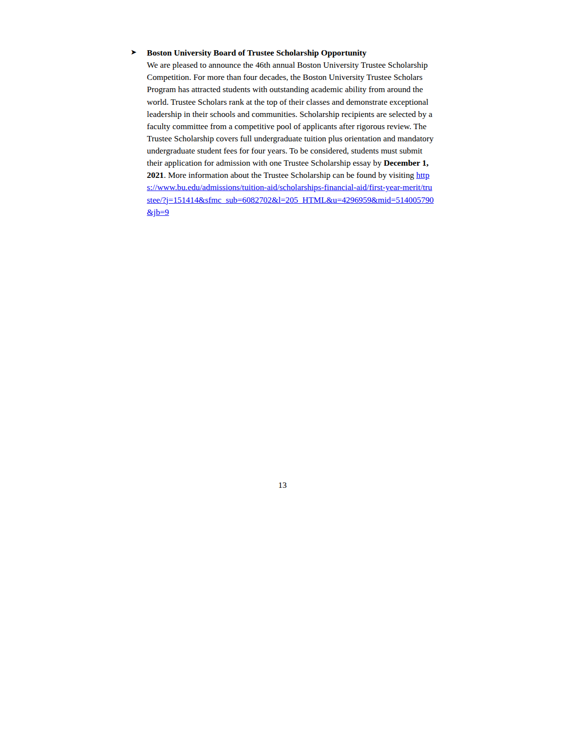Boston University Board of Trustee Scholarship Opportunity
We are pleased to announce the 46th annual Boston University Trustee Scholarship Competition. For more than four decades, the Boston University Trustee Scholars Program has attracted students with outstanding academic ability from around the world. Trustee Scholars rank at the top of their classes and demonstrate exceptional leadership in their schools and communities. Scholarship recipients are selected by a faculty committee from a competitive pool of applicants after rigorous review. The Trustee Scholarship covers full undergraduate tuition plus orientation and mandatory undergraduate student fees for four years. To be considered, students must submit their application for admission with one Trustee Scholarship essay by December 1, 2021. More information about the Trustee Scholarship can be found by visiting https://www.bu.edu/admissions/tuition-aid/scholarships-financial-aid/first-year-merit/trustee/?j=151414&sfmc_sub=6082702&l=205_HTML&u=4296959&mid=514005790&jb=9
13